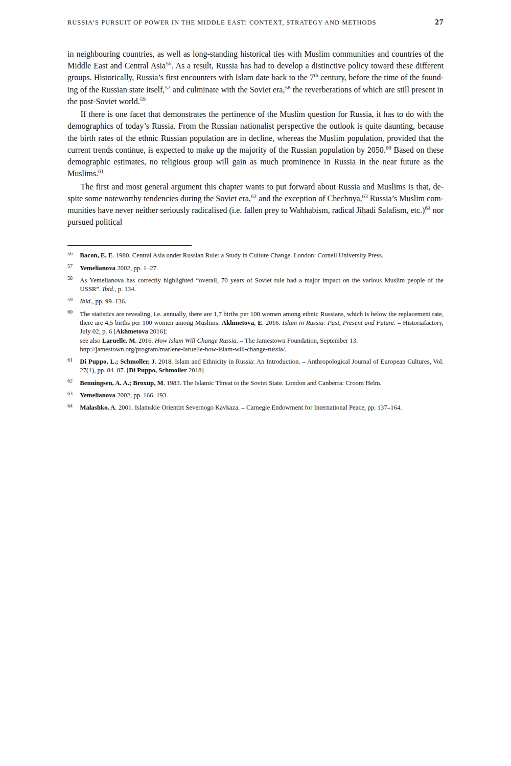Russia’s pursuit of power in the Middle East: context, strategy and methods 27
in neighbouring countries, as well as long-standing historical ties with Muslim communities and countries of the Middle East and Central Asia56. As a result, Russia has had to develop a distinctive policy toward these different groups. Historically, Russia’s first encounters with Islam date back to the 7th century, before the time of the founding of the Russian state itself,57 and culminate with the Soviet era,58 the reverberations of which are still present in the post-Soviet world.59
If there is one facet that demonstrates the pertinence of the Muslim question for Russia, it has to do with the demographics of today’s Russia. From the Russian nationalist perspective the outlook is quite daunting, because the birth rates of the ethnic Russian population are in decline, whereas the Muslim population, provided that the current trends continue, is expected to make up the majority of the Russian population by 2050.60 Based on these demographic estimates, no religious group will gain as much prominence in Russia in the near future as the Muslims.61
The first and most general argument this chapter wants to put forward about Russia and Muslims is that, despite some noteworthy tendencies during the Soviet era,62 and the exception of Chechnya,63 Russia’s Muslim communities have never neither seriously radicalised (i.e. fallen prey to Wahhabism, radical Jihadi Salafism, etc.)64 nor pursued political
Bacon, E. E. 1980. Central Asia under Russian Rule: a Study in Culture Change. London: Cornell University Press.
Yemelianova 2002, pp. 1–27.
As Yemelianova has correctly highlighted “overall, 70 years of Soviet rule had a major impact on the various Muslim people of the USSR”. Ibid., p. 134.
Ibid., pp. 99–136.
The statistics are revealing, i.e. annually, there are 1,7 births per 100 women among ethnic Russians, which is below the replacement rate, there are 4,5 births per 100 women among Muslims. Akhmetova, E. 2016. Islam in Russia: Past, Present and Future. – Historiafactory, July 02, p. 6 [Akhmetova 2016]; see also Laruelle, M. 2016. How Islam Will Change Russia. – The Jamestown Foundation, September 13. http://jamestown.org/program/marlene-laruelle-how-islam-will-change-russia/.
Di Puppo, L.; Schmoller, J. 2018. Islam and Ethnicity in Russia: An Introduction. – Anthropological Journal of European Cultures, Vol. 27(1), pp. 84–87. [Di Puppo, Schmoller 2018]
Benningsen, A. A.; Broxup, M. 1983. The Islamic Threat to the Soviet State. London and Canberra: Croom Helm.
Yemelianova 2002, pp. 166–193.
Malashko, A. 2001. Islamskie Orientirt Severnogo Kavkaza. – Carnegie Endowment for International Peace, pp. 137–164.